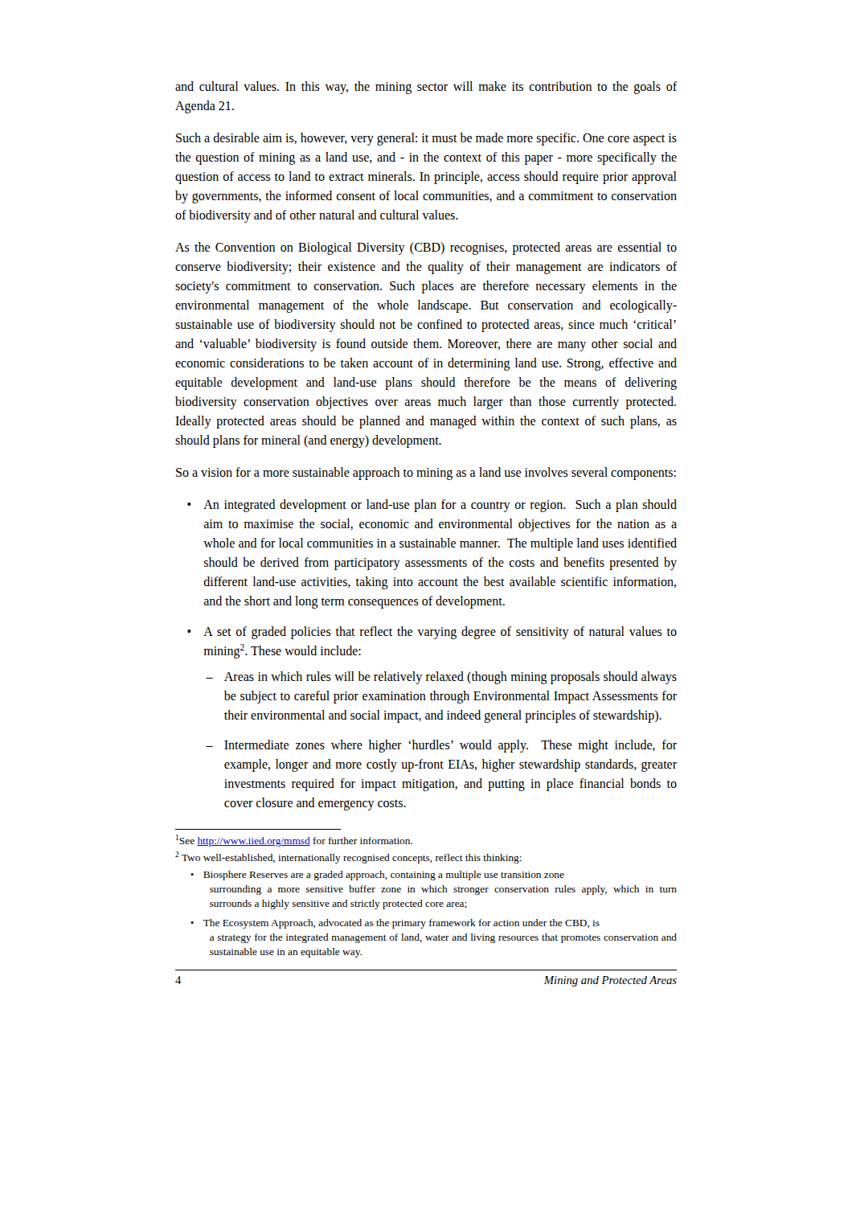and cultural values. In this way, the mining sector will make its contribution to the goals of Agenda 21.
Such a desirable aim is, however, very general: it must be made more specific. One core aspect is the question of mining as a land use, and - in the context of this paper - more specifically the question of access to land to extract minerals. In principle, access should require prior approval by governments, the informed consent of local communities, and a commitment to conservation of biodiversity and of other natural and cultural values.
As the Convention on Biological Diversity (CBD) recognises, protected areas are essential to conserve biodiversity; their existence and the quality of their management are indicators of society's commitment to conservation. Such places are therefore necessary elements in the environmental management of the whole landscape. But conservation and ecologically-sustainable use of biodiversity should not be confined to protected areas, since much ‘critical’ and ‘valuable’ biodiversity is found outside them. Moreover, there are many other social and economic considerations to be taken account of in determining land use. Strong, effective and equitable development and land-use plans should therefore be the means of delivering biodiversity conservation objectives over areas much larger than those currently protected. Ideally protected areas should be planned and managed within the context of such plans, as should plans for mineral (and energy) development.
So a vision for a more sustainable approach to mining as a land use involves several components:
An integrated development or land-use plan for a country or region. Such a plan should aim to maximise the social, economic and environmental objectives for the nation as a whole and for local communities in a sustainable manner. The multiple land uses identified should be derived from participatory assessments of the costs and benefits presented by different land-use activities, taking into account the best available scientific information, and the short and long term consequences of development.
A set of graded policies that reflect the varying degree of sensitivity of natural values to mining2. These would include:
Areas in which rules will be relatively relaxed (though mining proposals should always be subject to careful prior examination through Environmental Impact Assessments for their environmental and social impact, and indeed general principles of stewardship).
Intermediate zones where higher ‘hurdles’ would apply. These might include, for example, longer and more costly up-front EIAs, higher stewardship standards, greater investments required for impact mitigation, and putting in place financial bonds to cover closure and emergency costs.
1See http://www.iied.org/mmsd for further information.
2 Two well-established, internationally recognised concepts, reflect this thinking:
Biosphere Reserves are a graded approach, containing a multiple use transition zone surrounding a more sensitive buffer zone in which stronger conservation rules apply, which in turn surrounds a highly sensitive and strictly protected core area;
The Ecosystem Approach, advocated as the primary framework for action under the CBD, is a strategy for the integrated management of land, water and living resources that promotes conservation and sustainable use in an equitable way.
4 Mining and Protected Areas